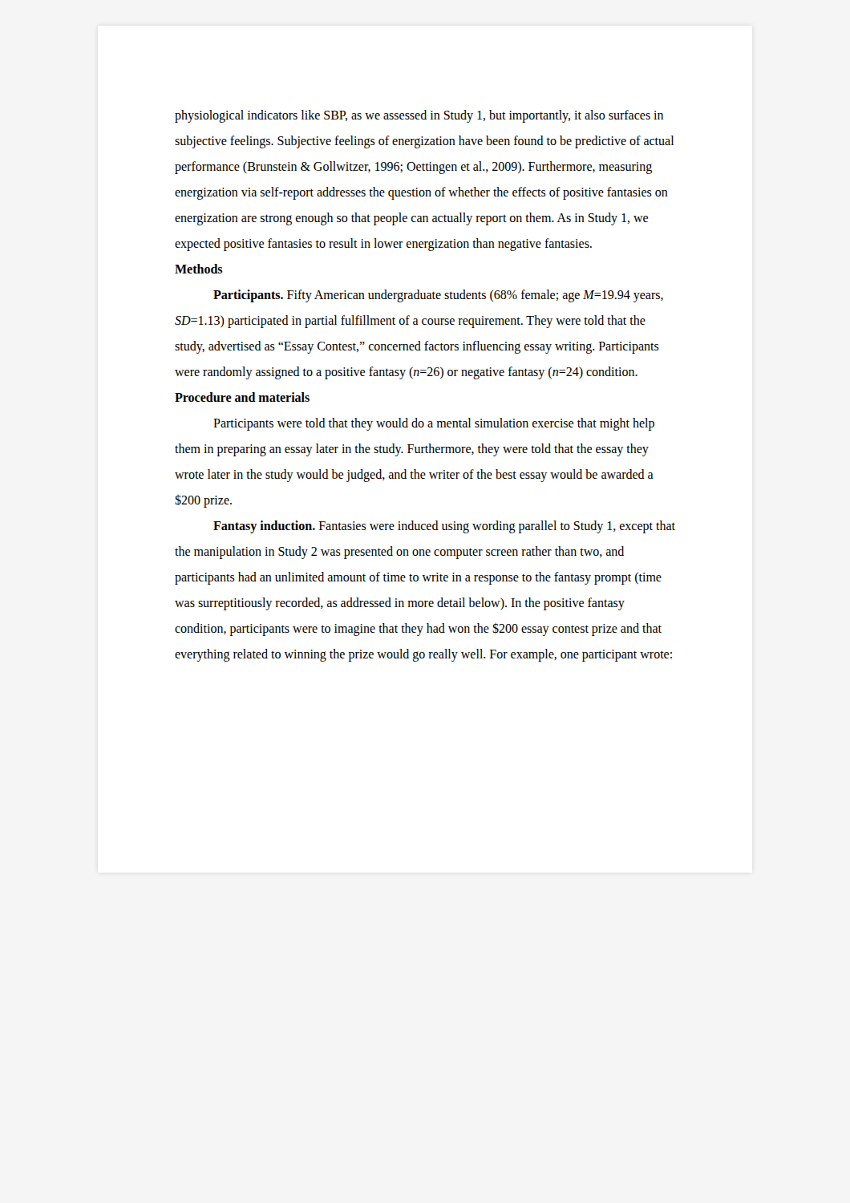physiological indicators like SBP, as we assessed in Study 1, but importantly, it also surfaces in subjective feelings. Subjective feelings of energization have been found to be predictive of actual performance (Brunstein & Gollwitzer, 1996; Oettingen et al., 2009). Furthermore, measuring energization via self-report addresses the question of whether the effects of positive fantasies on energization are strong enough so that people can actually report on them. As in Study 1, we expected positive fantasies to result in lower energization than negative fantasies.
Methods
Participants. Fifty American undergraduate students (68% female; age M=19.94 years, SD=1.13) participated in partial fulfillment of a course requirement. They were told that the study, advertised as “Essay Contest,” concerned factors influencing essay writing. Participants were randomly assigned to a positive fantasy (n=26) or negative fantasy (n=24) condition.
Procedure and materials
Participants were told that they would do a mental simulation exercise that might help them in preparing an essay later in the study. Furthermore, they were told that the essay they wrote later in the study would be judged, and the writer of the best essay would be awarded a $200 prize.
Fantasy induction. Fantasies were induced using wording parallel to Study 1, except that the manipulation in Study 2 was presented on one computer screen rather than two, and participants had an unlimited amount of time to write in a response to the fantasy prompt (time was surreptitiously recorded, as addressed in more detail below). In the positive fantasy condition, participants were to imagine that they had won the $200 essay contest prize and that everything related to winning the prize would go really well. For example, one participant wrote: